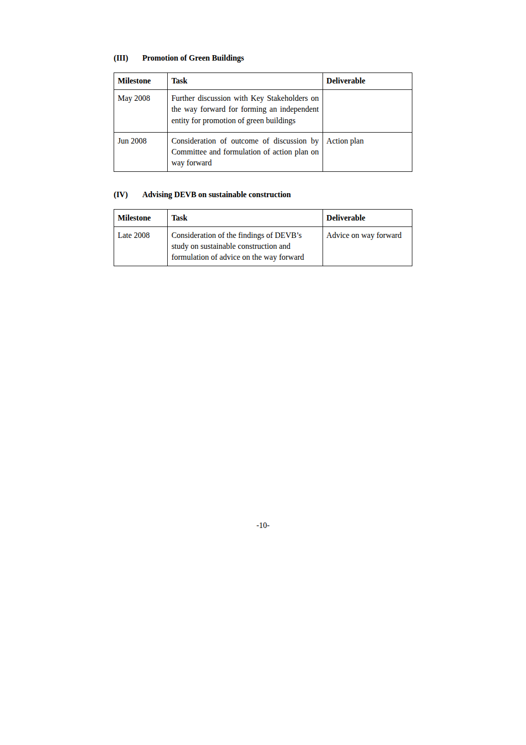(III) Promotion of Green Buildings
| Milestone | Task | Deliverable |
| --- | --- | --- |
| May 2008 | Further discussion with Key Stakeholders on the way forward for forming an independent entity for promotion of green buildings | |
| Jun 2008 | Consideration of outcome of discussion by Committee and formulation of action plan on way forward | Action plan |
(IV) Advising DEVB on sustainable construction
| Milestone | Task | Deliverable |
| --- | --- | --- |
| Late 2008 | Consideration of the findings of DEVB’s study on sustainable construction and formulation of advice on the way forward | Advice on way forward |
-10-